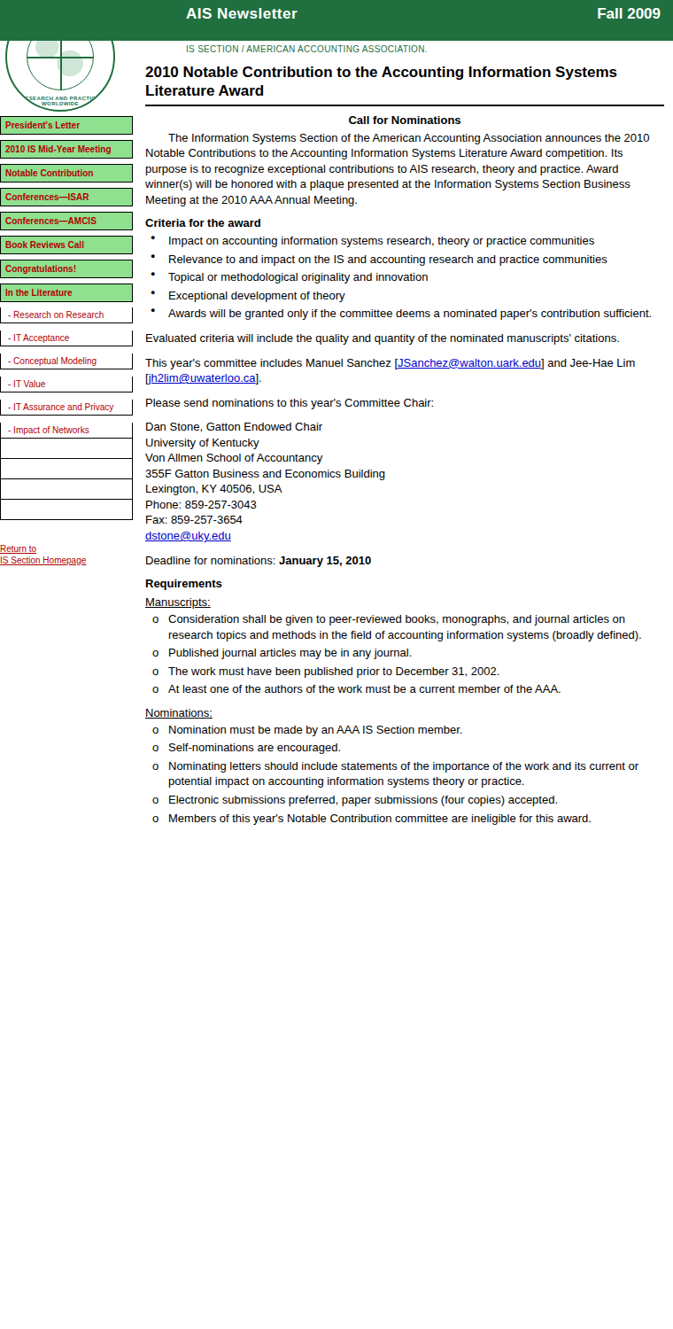ACCOUNTING AND BUSINESS EDUCATION
RESEARCH AND PRACTICE WORLDWIDE
AIS Newsletter Fall 2009
IS SECTION / AMERICAN ACCOUNTING ASSOCIATION.
President's Letter 2010 IS Mid-Year Meeting Notable Contribution Conferences—ISAR Conferences—AMCIS Book Reviews Call Congratulations! In the Literature - Research on Research
- IT Acceptance
- Conceptual Modeling
- IT Value
- IT Assurance and Privacy
- Impact of Networks
Return to
IS Section Homepage
2010 Notable Contribution to the Accounting Information Systems Literature Award
Call for Nominations
The Information Systems Section of the American Accounting Association announces the 2010 Notable Contributions to the Accounting Information Systems Literature Award competition. Its purpose is to recognize exceptional contributions to AIS research, theory and practice. Award winner(s) will be honored with a plaque presented at the Information Systems Section Business Meeting at the 2010 AAA Annual Meeting.
Criteria for the award
Impact on accounting information systems research, theory or practice communities
Relevance to and impact on the IS and accounting research and practice communities
Topical or methodological originality and innovation
Exceptional development of theory
Awards will be granted only if the committee deems a nominated paper's contribution sufficient.
Evaluated criteria will include the quality and quantity of the nominated manuscripts' citations.
This year's committee includes Manuel Sanchez [JSanchez@walton.uark.edu] and Jee-Hae Lim [jh2lim@uwaterloo.ca].
Please send nominations to this year's Committee Chair:
Dan Stone, Gatton Endowed Chair
University of Kentucky
Von Allmen School of Accountancy
355F Gatton Business and Economics Building
Lexington, KY 40506, USA
Phone: 859-257-3043
Fax: 859-257-3654
dstone@uky.edu
Deadline for nominations: January 15, 2010
Requirements
Manuscripts:
Consideration shall be given to peer-reviewed books, monographs, and journal articles on research topics and methods in the field of accounting information systems (broadly defined).
Published journal articles may be in any journal.
The work must have been published prior to December 31, 2002.
At least one of the authors of the work must be a current member of the AAA.
Nominations:
Nomination must be made by an AAA IS Section member.
Self-nominations are encouraged.
Nominating letters should include statements of the importance of the work and its current or potential impact on accounting information systems theory or practice.
Electronic submissions preferred, paper submissions (four copies) accepted.
Members of this year's Notable Contribution committee are ineligible for this award.